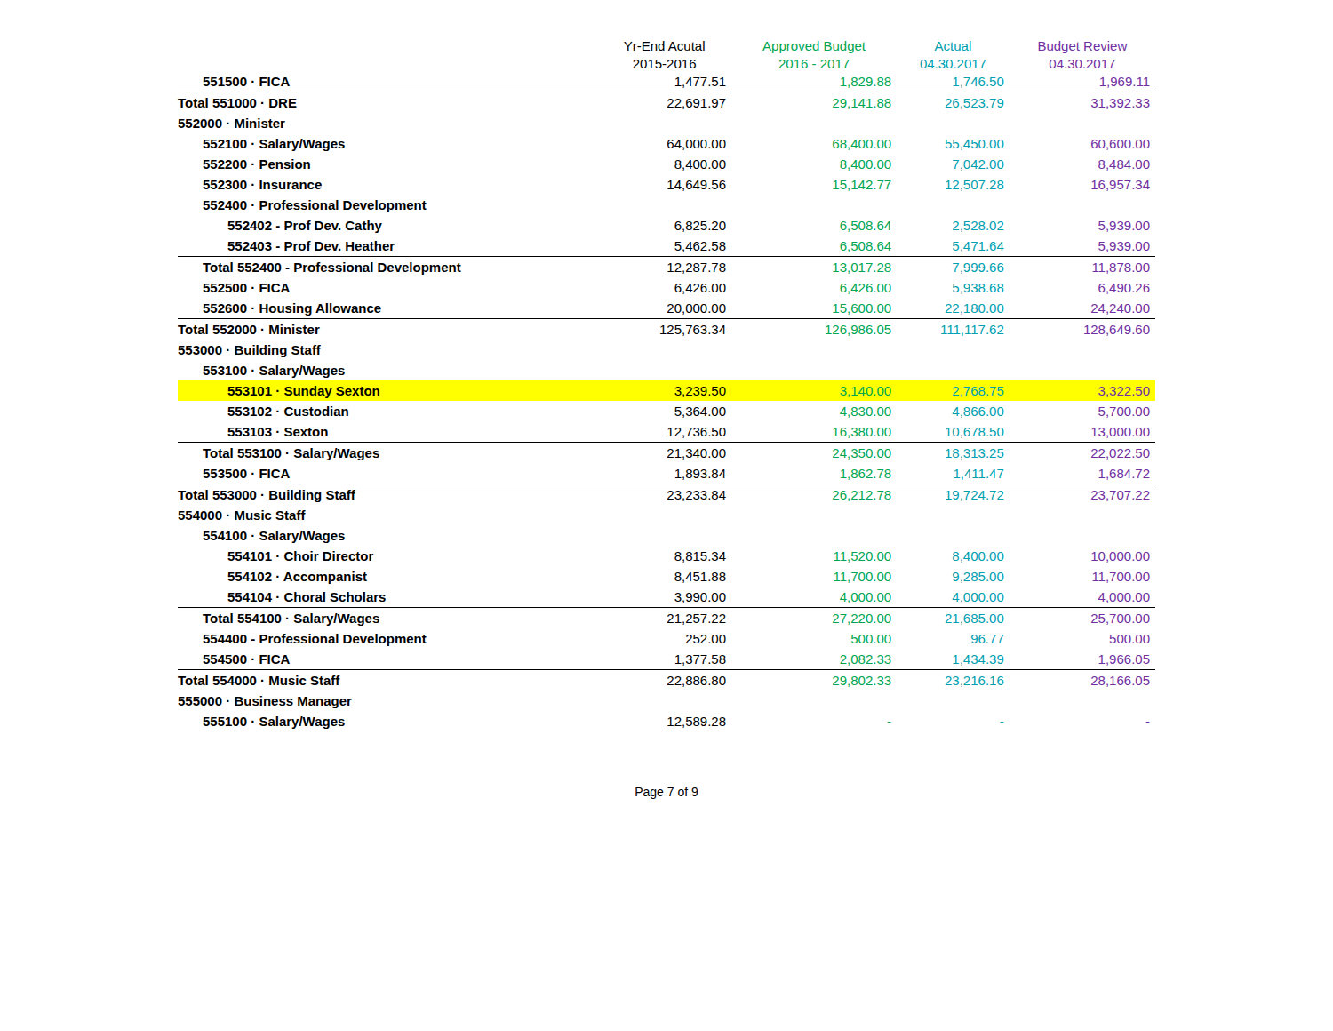| | Yr-End Acutal | Approved Budget | Actual | Budget Review |
| --- | --- | --- | --- | --- |
| | 2015-2016 | 2016 - 2017 | 04.30.2017 | 04.30.2017 |
| 551500 · FICA | 1,477.51 | 1,829.88 | 1,746.50 | 1,969.11 |
| Total 551000 · DRE | 22,691.97 | 29,141.88 | 26,523.79 | 31,392.33 |
| 552000 · Minister | | | | |
| 552100 · Salary/Wages | 64,000.00 | 68,400.00 | 55,450.00 | 60,600.00 |
| 552200 · Pension | 8,400.00 | 8,400.00 | 7,042.00 | 8,484.00 |
| 552300 · Insurance | 14,649.56 | 15,142.77 | 12,507.28 | 16,957.34 |
| 552400 · Professional Development | | | | |
| 552402 - Prof Dev. Cathy | 6,825.20 | 6,508.64 | 2,528.02 | 5,939.00 |
| 552403 - Prof Dev. Heather | 5,462.58 | 6,508.64 | 5,471.64 | 5,939.00 |
| Total 552400 - Professional Development | 12,287.78 | 13,017.28 | 7,999.66 | 11,878.00 |
| 552500 · FICA | 6,426.00 | 6,426.00 | 5,938.68 | 6,490.26 |
| 552600 · Housing Allowance | 20,000.00 | 15,600.00 | 22,180.00 | 24,240.00 |
| Total 552000 · Minister | 125,763.34 | 126,986.05 | 111,117.62 | 128,649.60 |
| 553000 · Building Staff | | | | |
| 553100 · Salary/Wages | | | | |
| 553101 · Sunday Sexton | 3,239.50 | 3,140.00 | 2,768.75 | 3,322.50 |
| 553102 · Custodian | 5,364.00 | 4,830.00 | 4,866.00 | 5,700.00 |
| 553103 · Sexton | 12,736.50 | 16,380.00 | 10,678.50 | 13,000.00 |
| Total 553100 · Salary/Wages | 21,340.00 | 24,350.00 | 18,313.25 | 22,022.50 |
| 553500 · FICA | 1,893.84 | 1,862.78 | 1,411.47 | 1,684.72 |
| Total 553000 · Building Staff | 23,233.84 | 26,212.78 | 19,724.72 | 23,707.22 |
| 554000 · Music Staff | | | | |
| 554100 · Salary/Wages | | | | |
| 554101 · Choir Director | 8,815.34 | 11,520.00 | 8,400.00 | 10,000.00 |
| 554102 · Accompanist | 8,451.88 | 11,700.00 | 9,285.00 | 11,700.00 |
| 554104 · Choral Scholars | 3,990.00 | 4,000.00 | 4,000.00 | 4,000.00 |
| Total 554100 · Salary/Wages | 21,257.22 | 27,220.00 | 21,685.00 | 25,700.00 |
| 554400 - Professional Development | 252.00 | 500.00 | 96.77 | 500.00 |
| 554500 · FICA | 1,377.58 | 2,082.33 | 1,434.39 | 1,966.05 |
| Total 554000 · Music Staff | 22,886.80 | 29,802.33 | 23,216.16 | 28,166.05 |
| 555000 · Business Manager | | | | |
| 555100 · Salary/Wages | 12,589.28 | - | - | - |
Page 7 of 9